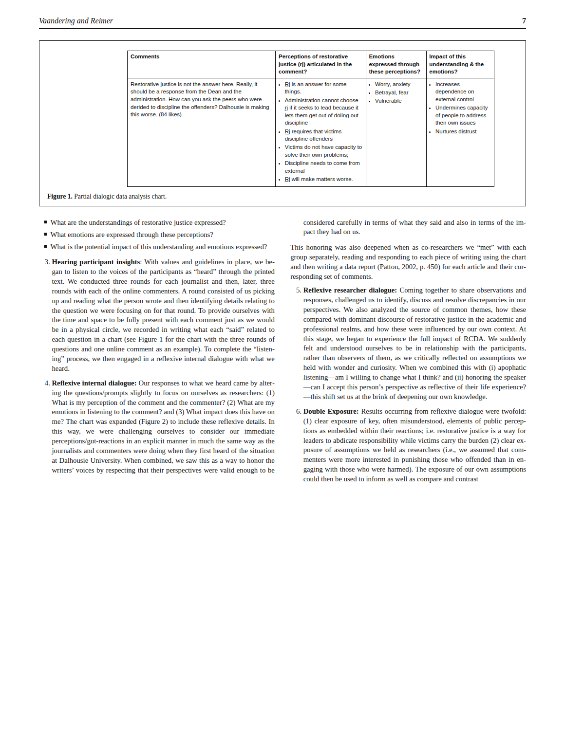Vaandering and Reimer 7
| Comments | Perceptions of restorative justice (rj) articulated in the comment? | Emotions expressed through these perceptions? | Impact of this understanding & the emotions? |
| --- | --- | --- | --- |
| Restorative justice is not the answer here. Really, it should be a response from the Dean and the administration. How can you ask the peers who were derided to discipline the offenders? Dalhousie is making this worse. (84 likes) | Rj is an answer for some things. Administration cannot choose rj if it seeks to lead because it lets them get out of doling out discipline Rj requires that victims discipline offenders Victims do not have capacity to solve their own problems; Discipline needs to come from external Rj will make matters worse. | Worry, anxiety Betrayal, fear Vulnerable | Increases dependence on external control Undermines capacity of people to address their own issues Nurtures distrust |
Figure 1. Partial dialogic data analysis chart.
What are the understandings of restorative justice expressed?
What emotions are expressed through these perceptions?
What is the potential impact of this understanding and emotions expressed?
Hearing participant insights: With values and guidelines in place, we began to listen to the voices of the participants as “heard” through the printed text. We conducted three rounds for each journalist and then, later, three rounds with each of the online commenters. A round consisted of us picking up and reading what the person wrote and then identifying details relating to the question we were focusing on for that round. To provide ourselves with the time and space to be fully present with each comment just as we would be in a physical circle, we recorded in writing what each “said” related to each question in a chart (see Figure 1 for the chart with the three rounds of questions and one online comment as an example). To complete the “listening” process, we then engaged in a reflexive internal dialogue with what we heard.
Reflexive internal dialogue: Our responses to what we heard came by altering the questions/prompts slightly to focus on ourselves as researchers: (1) What is my perception of the comment and the commenter? (2) What are my emotions in listening to the comment? and (3) What impact does this have on me? The chart was expanded (Figure 2) to include these reflexive details. In this way, we were challenging ourselves to consider our immediate perceptions/gut-reactions in an explicit manner in much the same way as the journalists and commenters were doing when they first heard of the situation at Dalhousie University. When combined, we saw this as a way to honor the writers’ voices by respecting that their perspectives were valid enough to be considered carefully in terms of what they said and also in terms of the impact they had on us.
This honoring was also deepened when as co-researchers we “met” with each group separately, reading and responding to each piece of writing using the chart and then writing a data report (Patton, 2002, p. 450) for each article and their corresponding set of comments.
Reflexive researcher dialogue: Coming together to share observations and responses, challenged us to identify, discuss and resolve discrepancies in our perspectives. We also analyzed the source of common themes, how these compared with dominant discourse of restorative justice in the academic and professional realms, and how these were influenced by our own context. At this stage, we began to experience the full impact of RCDA. We suddenly felt and understood ourselves to be in relationship with the participants, rather than observers of them, as we critically reflected on assumptions we held with wonder and curiosity. When we combined this with (i) apophatic listening—am I willing to change what I think? and (ii) honoring the speaker—can I accept this person’s perspective as reflective of their life experience?—this shift set us at the brink of deepening our own knowledge.
Double Exposure: Results occurring from reflexive dialogue were twofold: (1) clear exposure of key, often misunderstood, elements of public perceptions as embedded within their reactions; i.e. restorative justice is a way for leaders to abdicate responsibility while victims carry the burden (2) clear exposure of assumptions we held as researchers (i.e., we assumed that commenters were more interested in punishing those who offended than in engaging with those who were harmed). The exposure of our own assumptions could then be used to inform as well as compare and contrast